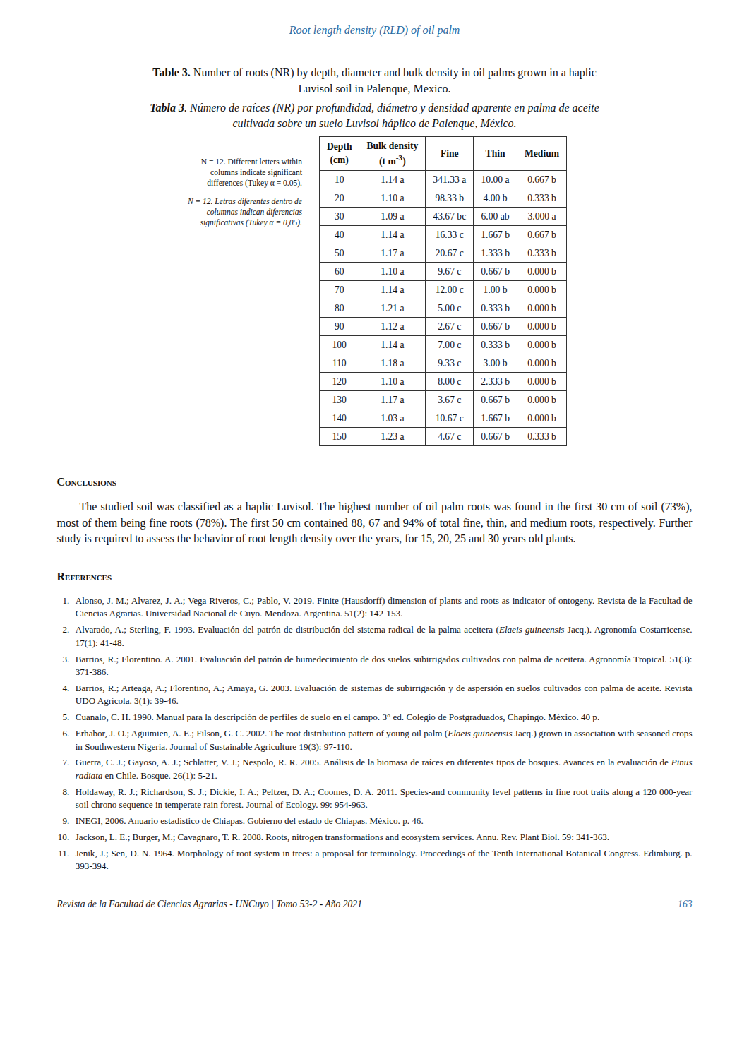Root length density (RLD) of oil palm
Table 3. Number of roots (NR) by depth, diameter and bulk density in oil palms grown in a haplic Luvisol soil in Palenque, Mexico.
Tabla 3. Número de raíces (NR) por profundidad, diámetro y densidad aparente en palma de aceite cultivada sobre un suelo Luvisol háplico de Palenque, México.
N = 12. Different letters within columns indicate significant differences (Tukey α = 0.05).
N = 12. Letras diferentes dentro de columnas indican diferencias significativas (Tukey α = 0,05).
| Depth (cm) | Bulk density (t m -3 ) | Fine | Thin | Medium |
| --- | --- | --- | --- | --- |
| 10 | 1.14 a | 341.33 a | 10.00 a | 0.667 b |
| 20 | 1.10 a | 98.33 b | 4.00 b | 0.333 b |
| 30 | 1.09 a | 43.67 bc | 6.00 ab | 3.000 a |
| 40 | 1.14 a | 16.33 c | 1.667 b | 0.667 b |
| 50 | 1.17 a | 20.67 c | 1.333 b | 0.333 b |
| 60 | 1.10 a | 9.67 c | 0.667 b | 0.000 b |
| 70 | 1.14 a | 12.00 c | 1.00 b | 0.000 b |
| 80 | 1.21 a | 5.00 c | 0.333 b | 0.000 b |
| 90 | 1.12 a | 2.67 c | 0.667 b | 0.000 b |
| 100 | 1.14 a | 7.00 c | 0.333 b | 0.000 b |
| 110 | 1.18 a | 9.33 c | 3.00 b | 0.000 b |
| 120 | 1.10 a | 8.00 c | 2.333 b | 0.000 b |
| 130 | 1.17 a | 3.67 c | 0.667 b | 0.000 b |
| 140 | 1.03 a | 10.67 c | 1.667 b | 0.000 b |
| 150 | 1.23 a | 4.67 c | 0.667 b | 0.333 b |
Conclusions
The studied soil was classified as a haplic Luvisol. The highest number of oil palm roots was found in the first 30 cm of soil (73%), most of them being fine roots (78%). The first 50 cm contained 88, 67 and 94% of total fine, thin, and medium roots, respectively. Further study is required to assess the behavior of root length density over the years, for 15, 20, 25 and 30 years old plants.
References
Alonso, J. M.; Alvarez, J. A.; Vega Riveros, C.; Pablo, V. 2019. Finite (Hausdorff) dimension of plants and roots as indicator of ontogeny. Revista de la Facultad de Ciencias Agrarias. Universidad Nacional de Cuyo. Mendoza. Argentina. 51(2): 142-153.
Alvarado, A.; Sterling, F. 1993. Evaluación del patrón de distribución del sistema radical de la palma aceitera (Elaeis guineensis Jacq.). Agronomía Costarricense. 17(1): 41-48.
Barrios, R.; Florentino. A. 2001. Evaluación del patrón de humedecimiento de dos suelos subirrigados cultivados con palma de aceitera. Agronomía Tropical. 51(3): 371-386.
Barrios, R.; Arteaga, A.; Florentino, A.; Amaya, G. 2003. Evaluación de sistemas de subirrigación y de aspersión en suelos cultivados con palma de aceite. Revista UDO Agrícola. 3(1): 39-46.
Cuanalo, C. H. 1990. Manual para la descripción de perfiles de suelo en el campo. 3° ed. Colegio de Postgraduados, Chapingo. México. 40 p.
Erhabor, J. O.; Aguimien, A. E.; Filson, G. C. 2002. The root distribution pattern of young oil palm (Elaeis guineensis Jacq.) grown in association with seasoned crops in Southwestern Nigeria. Journal of Sustainable Agriculture 19(3): 97-110.
Guerra, C. J.; Gayoso, A. J.; Schlatter, V. J.; Nespolo, R. R. 2005. Análisis de la biomasa de raíces en diferentes tipos de bosques. Avances en la evaluación de Pinus radiata en Chile. Bosque. 26(1): 5-21.
Holdaway, R. J.; Richardson, S. J.; Dickie, I. A.; Peltzer, D. A.; Coomes, D. A. 2011. Species-and community level patterns in fine root traits along a 120 000-year soil chrono sequence in temperate rain forest. Journal of Ecology. 99: 954-963.
INEGI, 2006. Anuario estadístico de Chiapas. Gobierno del estado de Chiapas. México. p. 46.
Jackson, L. E.; Burger, M.; Cavagnaro, T. R. 2008. Roots, nitrogen transformations and ecosystem services. Annu. Rev. Plant Biol. 59: 341-363.
Jenik, J.; Sen, D. N. 1964. Morphology of root system in trees: a proposal for terminology. Proccedings of the Tenth International Botanical Congress. Edimburg. p. 393-394.
Revista de la Facultad de Ciencias Agrarias - UNCuyo | Tomo 53-2 - Año 2021 163